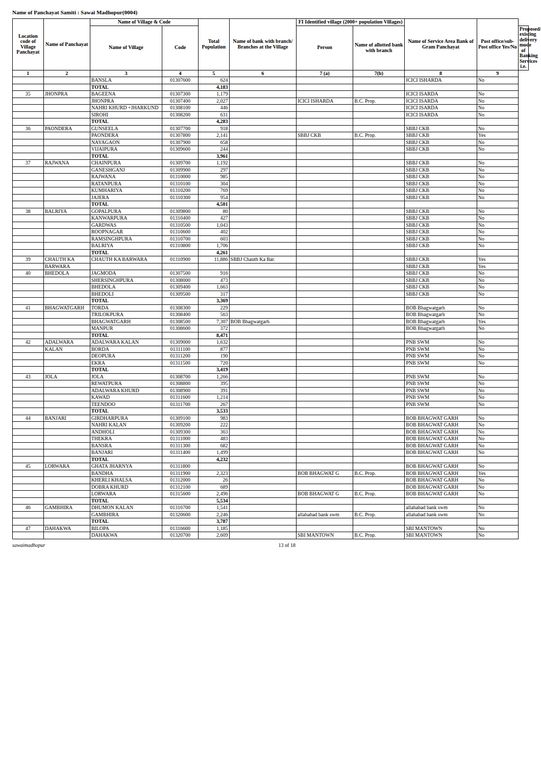Name of Panchayat Samiti : Sawai Madhopur(0004)
| Location code of Village Panchayat | Name of Panchayat | Name of Village & Code | Total Population | Name of bank with branch/ Branches at the Village | FI Identified village (2000+ population Villages) | Name of Service Area Bank of Gram Panchayat | Post office/sub-Post office Yes/No |
| --- | --- | --- | --- | --- | --- | --- | --- |
| Name of Village | Code | Person | Name of allotted bank with branch | Proposed/ existing delivery mode of Banking Services i.e. |
| 1 | 2 | 3 | 4 | 5 | 6 | 7 (a) | 7(b) | 8 | 9 |
| | | BANSLA | 01307600 | 624 | | | | ICICI ISHARDA | No |
| | | TOTAL | | 4,183 | | | | | |
| 35 | JHONPRA | BAGEENA | 01307300 | 1,179 | | | | ICICI ISARDA | No |
| | | JHONPRA | 01307400 | 2,027 | | ICICI ISHARDA | B.C. Prop. | ICICI ISARDA | No |
| | | NAHRI KHURD +JHARKUND | 01308100 | 446 | | | | ICICI ISARDA | No |
| | | SIROHI | 01308200 | 631 | | | | ICICI ISARDA | No |
| | | TOTAL | | 4,283 | | | | | |
| 36 | PAONDERA | GUNSEELA | 01307700 | 918 | | | | SBBJ CKB | No |
| | | PAONDERA | 01307800 | 2,141 | | SBBJ CKB | B.C. Prop. | SBBJ CKB | Yes |
| | | NAYAGAON | 01307900 | 658 | | | | SBBJ CKB | No |
| | | VIJAIPURA | 01309600 | 244 | | | | SBBJ CKB | No |
| | | TOTAL | | 3,961 | | | | | |
| 37 | RAJWANA | CHAINPURA | 01309700 | 1,192 | | | | SBBJ CKB | No |
| | | GANESHGANJ | 01309900 | 297 | | | | SBBJ CKB | No |
| | | RAJWANA | 01310000 | 985 | | | | SBBJ CKB | No |
| | | RATANPURA | 01310100 | 304 | | | | SBBJ CKB | No |
| | | KUMHARIYA | 01310200 | 769 | | | | SBBJ CKB | No |
| | | JAJERA | 01310300 | 954 | | | | SBBJ CKB | No |
| | | TOTAL | | 4,501 | | | | | |
| 38 | BALRIYA | GOPALPURA | 01309800 | 80 | | | | SBBJ CKB | No |
| | | KANWARPURA | 01310400 | 427 | | | | SBBJ CKB | No |
| | | GARDWAS | 01310500 | 1,043 | | | | SBBJ CKB | No |
| | | ROOPNAGAR | 01310600 | 402 | | | | SBBJ CKB | No |
| | | RAMSINGHPURA | 01310700 | 603 | | | | SBBJ CKB | No |
| | | BALRIYA | 01310800 | 1,706 | | | | SBBJ CKB | No |
| | | TOTAL | | 4,261 | | | | | |
| 39 | CHAUTH KA | CHAUTH KA BARWARA | 01310900 | 11,886 | SBBJ Chauth Ka Bar. | | | SBBJ CKB | Yes |
| | BARWARA | | | | | | | SBBJ CKB | Yes |
| 40 | BHEDOLA | JAGMODA | 01307500 | 916 | | | | SBBJ CKB | No |
| | | SHERSINGHPURA | 01308000 | 473 | | | | SBBJ CKB | No |
| | | BHEDOLA | 01309400 | 1,663 | | | | SBBJ CKB | No |
| | | BHEDOLI | 01309500 | 317 | | | | SBBJ CKB | No |
| | | TOTAL | | 3,369 | | | | | |
| 41 | BHAGWATGARH | TORDA | 01308300 | 229 | | | | BOB Bhagwatgarh | No |
| | | TRILOKPURA | 01308400 | 563 | | | | BOB Bhagwatgarh | No |
| | | BHAGWATGARH | 01308500 | 7,307 | BOB Bhagwatgarh | | | BOB Bhagwatgarh | Yes |
| | | MANPUR | 01308600 | 372 | | | | BOB Bhagwatgarh | No |
| | | TOTAL | | 8,471 | | | | | |
| 42 | ADALWARA | ADALWARA KALAN | 01309000 | 1,632 | | | | PNB SWM | No |
| | KALAN | BORDA | 01311100 | 877 | | | | PNB SWM | No |
| | | DEOPURA | 01311200 | 190 | | | | PNB SWM | No |
| | | EKRA | 01311500 | 720 | | | | PNB SWM | No |
| | | TOTAL | | 3,419 | | | | | |
| 43 | JOLA | JOLA | 01308700 | 1,266 | | | | PNB SWM | No |
| | | REWATPURA | 01308800 | 395 | | | | PNB SWM | No |
| | | ADALWARA KHURD | 01308900 | 391 | | | | PNB SWM | No |
| | | KAWAD | 01311600 | 1,214 | | | | PNB SWM | No |
| | | TEENDOO | 01311700 | 267 | | | | PNB SWM | No |
| | | TOTAL | | 3,533 | | | | | |
| 44 | BANJARI | GIRDHARPURA | 01309100 | 983 | | | | BOB BHAGWAT GARH | No |
| | | NAHRI KALAN | 01309200 | 222 | | | | BOB BHAGWAT GARH | No |
| | | ANDHOLI | 01309300 | 363 | | | | BOB BHAGWAT GARH | No |
| | | THEKRA | 01311000 | 483 | | | | BOB BHAGWAT GARH | No |
| | | BANSRA | 01311300 | 682 | | | | BOB BHAGWAT GARH | No |
| | | BANJARI | 01311400 | 1,499 | | | | BOB BHAGWAT GARH | No |
| | | TOTAL | | 4,232 | | | | | |
| 45 | LORWARA | GHATA JHARNYA | 01311800 | | | | | BOB BHAGWAT GARH | No |
| | | BANDHA | 01311900 | 2,323 | | BOB BHAGWAT G | B.C. Prop. | BOB BHAGWAT GARH | Yes |
| | | KHERLI KHALSA | 01312000 | 26 | | | | BOB BHAGWAT GARH | No |
| | | DOBRA KHURD | 01312100 | 689 | | | | BOB BHAGWAT GARH | No |
| | | LORWARA | 01315600 | 2,496 | | BOB BHAGWAT G | B.C. Prop. | BOB BHAGWAT GARH | No |
| | | TOTAL | | 5,534 | | | | | |
| 46 | GAMBHIRA | DHUMON KALAN | 01316700 | 1,541 | | | | allahabad bank swm | No |
| | | GAMBHIRA | 01320600 | 2,246 | | allahabad bank swm | B.C. Prop. | allahabad bank swm | No |
| | | TOTAL | | 3,787 | | | | | |
| 47 | DAHAKWA | BILOPA | 01316600 | 1,185 | | | | SBI MANTOWN | No |
| | | DAHAKWA | 01320700 | 2,609 | | SBI MANTOWN | B.C. Prop. | SBI MANTOWN | No |
sawaimadhopur
13 of 18